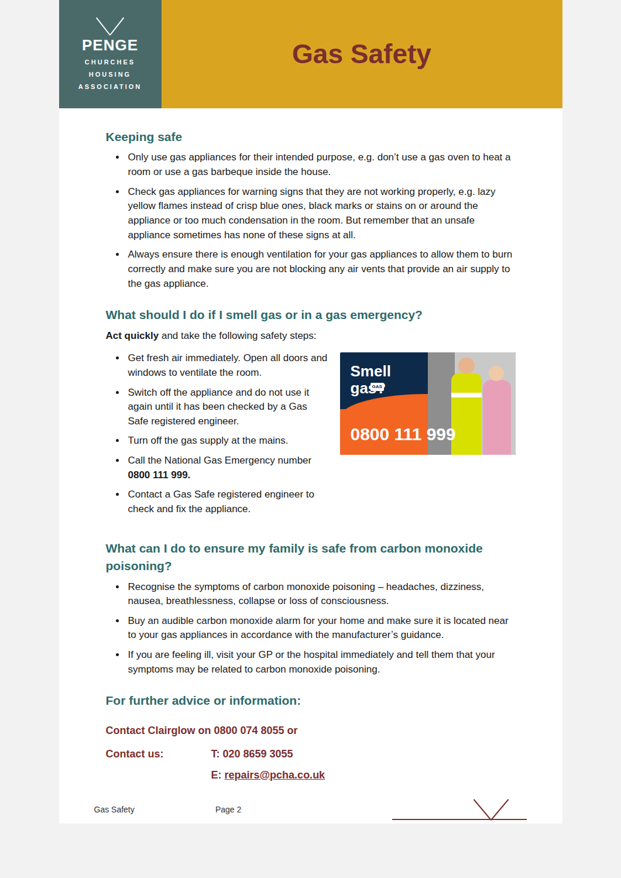PENGE
CHURCHES
HOUSING
ASSOCIATION
Gas Safety
Keeping safe
Only use gas appliances for their intended purpose, e.g. don’t use a gas oven to heat a room or use a gas barbeque inside the house.
Check gas appliances for warning signs that they are not working properly, e.g. lazy yellow flames instead of crisp blue ones, black marks or stains on or around the appliance or too much condensation in the room. But remember that an unsafe appliance sometimes has none of these signs at all.
Always ensure there is enough ventilation for your gas appliances to allow them to burn correctly and make sure you are not blocking any air vents that provide an air supply to the gas appliance.
What should I do if I smell gas or in a gas emergency?
Act quickly and take the following safety steps:
Get fresh air immediately. Open all doors and windows to ventilate the room.
Switch off the appliance and do not use it again until it has been checked by a Gas Safe registered engineer.
Turn off the gas supply at the mains.
Call the National Gas Emergency number 0800 111 999.
Contact a Gas Safe registered engineer to check and fix the appliance.
Smell
gas?
GAS
0800 111 999
What can I do to ensure my family is safe from carbon monoxide poisoning?
Recognise the symptoms of carbon monoxide poisoning – headaches, dizziness, nausea, breathlessness, collapse or loss of consciousness.
Buy an audible carbon monoxide alarm for your home and make sure it is located near to your gas appliances in accordance with the manufacturer’s guidance.
If you are feeling ill, visit your GP or the hospital immediately and tell them that your symptoms may be related to carbon monoxide poisoning.
For further advice or information:
Contact Clairglow on 0800 074 8055 or
Contact us:
T: 020 8659 3055
E: repairs@pcha.co.uk
Gas Safety
Page 2